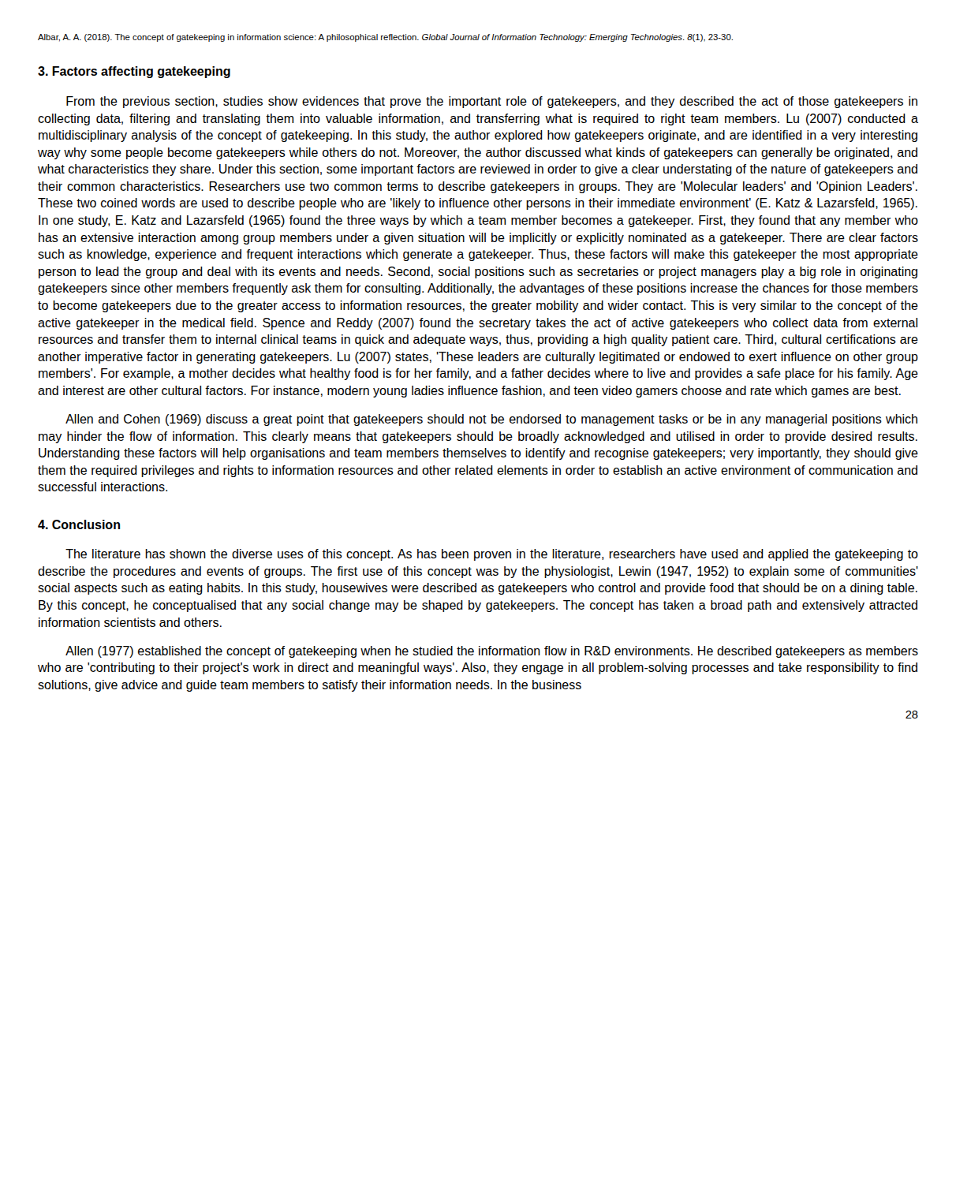Albar, A. A. (2018). The concept of gatekeeping in information science: A philosophical reflection. Global Journal of Information Technology: Emerging Technologies. 8(1), 23-30.
3. Factors affecting gatekeeping
From the previous section, studies show evidences that prove the important role of gatekeepers, and they described the act of those gatekeepers in collecting data, filtering and translating them into valuable information, and transferring what is required to right team members. Lu (2007) conducted a multidisciplinary analysis of the concept of gatekeeping. In this study, the author explored how gatekeepers originate, and are identified in a very interesting way why some people become gatekeepers while others do not. Moreover, the author discussed what kinds of gatekeepers can generally be originated, and what characteristics they share. Under this section, some important factors are reviewed in order to give a clear understating of the nature of gatekeepers and their common characteristics. Researchers use two common terms to describe gatekeepers in groups. They are 'Molecular leaders' and 'Opinion Leaders'. These two coined words are used to describe people who are 'likely to influence other persons in their immediate environment' (E. Katz & Lazarsfeld, 1965). In one study, E. Katz and Lazarsfeld (1965) found the three ways by which a team member becomes a gatekeeper. First, they found that any member who has an extensive interaction among group members under a given situation will be implicitly or explicitly nominated as a gatekeeper. There are clear factors such as knowledge, experience and frequent interactions which generate a gatekeeper. Thus, these factors will make this gatekeeper the most appropriate person to lead the group and deal with its events and needs. Second, social positions such as secretaries or project managers play a big role in originating gatekeepers since other members frequently ask them for consulting. Additionally, the advantages of these positions increase the chances for those members to become gatekeepers due to the greater access to information resources, the greater mobility and wider contact. This is very similar to the concept of the active gatekeeper in the medical field. Spence and Reddy (2007) found the secretary takes the act of active gatekeepers who collect data from external resources and transfer them to internal clinical teams in quick and adequate ways, thus, providing a high quality patient care. Third, cultural certifications are another imperative factor in generating gatekeepers. Lu (2007) states, 'These leaders are culturally legitimated or endowed to exert influence on other group members'. For example, a mother decides what healthy food is for her family, and a father decides where to live and provides a safe place for his family. Age and interest are other cultural factors. For instance, modern young ladies influence fashion, and teen video gamers choose and rate which games are best.
Allen and Cohen (1969) discuss a great point that gatekeepers should not be endorsed to management tasks or be in any managerial positions which may hinder the flow of information. This clearly means that gatekeepers should be broadly acknowledged and utilised in order to provide desired results. Understanding these factors will help organisations and team members themselves to identify and recognise gatekeepers; very importantly, they should give them the required privileges and rights to information resources and other related elements in order to establish an active environment of communication and successful interactions.
4. Conclusion
The literature has shown the diverse uses of this concept. As has been proven in the literature, researchers have used and applied the gatekeeping to describe the procedures and events of groups. The first use of this concept was by the physiologist, Lewin (1947, 1952) to explain some of communities' social aspects such as eating habits. In this study, housewives were described as gatekeepers who control and provide food that should be on a dining table. By this concept, he conceptualised that any social change may be shaped by gatekeepers. The concept has taken a broad path and extensively attracted information scientists and others.
Allen (1977) established the concept of gatekeeping when he studied the information flow in R&D environments. He described gatekeepers as members who are 'contributing to their project's work in direct and meaningful ways'. Also, they engage in all problem-solving processes and take responsibility to find solutions, give advice and guide team members to satisfy their information needs. In the business
28